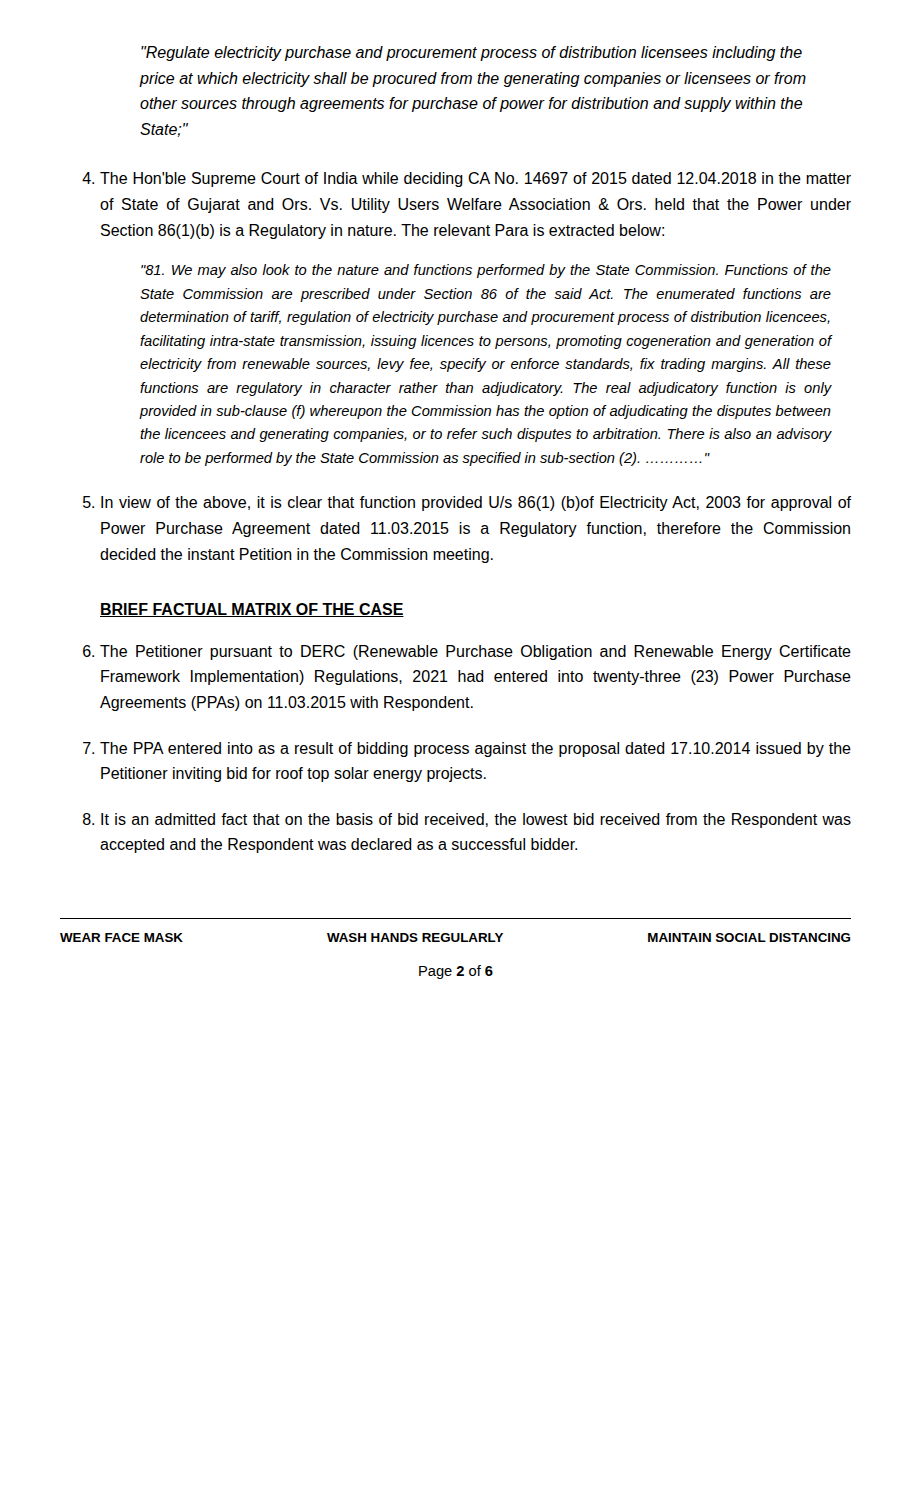"Regulate electricity purchase and procurement process of distribution licensees including the price at which electricity shall be procured from the generating companies or licensees or from other sources through agreements for purchase of power for distribution and supply within the State;"
The Hon'ble Supreme Court of India while deciding CA No. 14697 of 2015 dated 12.04.2018 in the matter of State of Gujarat and Ors. Vs. Utility Users Welfare Association & Ors. held that the Power under Section 86(1)(b) is a Regulatory in nature. The relevant Para is extracted below:
"81. We may also look to the nature and functions performed by the State Commission. Functions of the State Commission are prescribed under Section 86 of the said Act. The enumerated functions are determination of tariff, regulation of electricity purchase and procurement process of distribution licencees, facilitating intra-state transmission, issuing licences to persons, promoting cogeneration and generation of electricity from renewable sources, levy fee, specify or enforce standards, fix trading margins. All these functions are regulatory in character rather than adjudicatory. The real adjudicatory function is only provided in sub-clause (f) whereupon the Commission has the option of adjudicating the disputes between the licencees and generating companies, or to refer such disputes to arbitration. There is also an advisory role to be performed by the State Commission as specified in sub-section (2). …………"
In view of the above, it is clear that function provided U/s 86(1) (b)of Electricity Act, 2003 for approval of Power Purchase Agreement dated 11.03.2015 is a Regulatory function, therefore the Commission decided the instant Petition in the Commission meeting.
BRIEF FACTUAL MATRIX OF THE CASE
The Petitioner pursuant to DERC (Renewable Purchase Obligation and Renewable Energy Certificate Framework Implementation) Regulations, 2021 had entered into twenty-three (23) Power Purchase Agreements (PPAs) on 11.03.2015 with Respondent.
The PPA entered into as a result of bidding process against the proposal dated 17.10.2014 issued by the Petitioner inviting bid for roof top solar energy projects.
It is an admitted fact that on the basis of bid received, the lowest bid received from the Respondent was accepted and the Respondent was declared as a successful bidder.
WEAR FACE MASK WASH HANDS REGULARLY MAINTAIN SOCIAL DISTANCING
Page 2 of 6